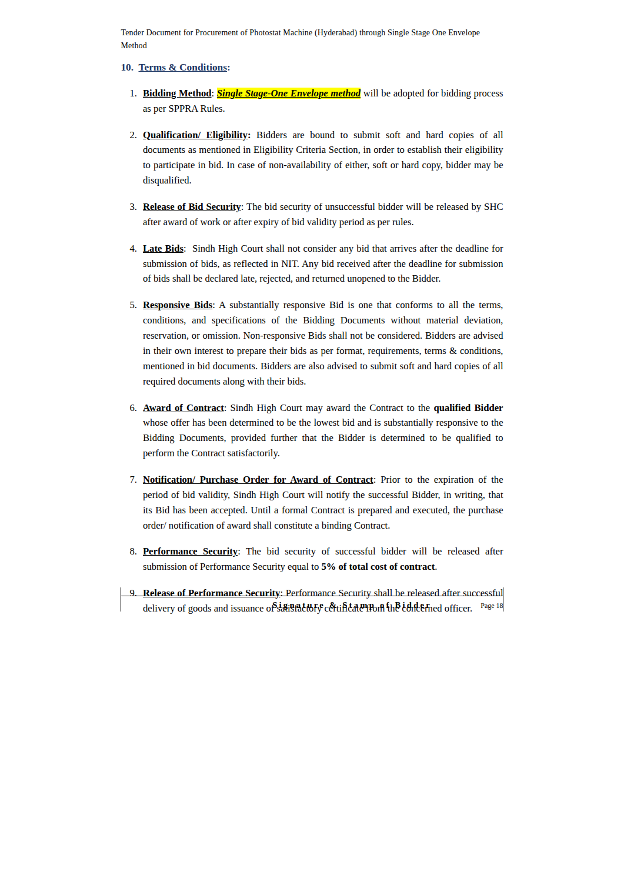Tender Document for Procurement of Photostat Machine (Hyderabad) through Single Stage One Envelope Method
10. Terms & Conditions:
Bidding Method: Single Stage-One Envelope method will be adopted for bidding process as per SPPRA Rules.
Qualification/ Eligibility: Bidders are bound to submit soft and hard copies of all documents as mentioned in Eligibility Criteria Section, in order to establish their eligibility to participate in bid. In case of non-availability of either, soft or hard copy, bidder may be disqualified.
Release of Bid Security: The bid security of unsuccessful bidder will be released by SHC after award of work or after expiry of bid validity period as per rules.
Late Bids: Sindh High Court shall not consider any bid that arrives after the deadline for submission of bids, as reflected in NIT. Any bid received after the deadline for submission of bids shall be declared late, rejected, and returned unopened to the Bidder.
Responsive Bids: A substantially responsive Bid is one that conforms to all the terms, conditions, and specifications of the Bidding Documents without material deviation, reservation, or omission. Non-responsive Bids shall not be considered. Bidders are advised in their own interest to prepare their bids as per format, requirements, terms & conditions, mentioned in bid documents. Bidders are also advised to submit soft and hard copies of all required documents along with their bids.
Award of Contract: Sindh High Court may award the Contract to the qualified Bidder whose offer has been determined to be the lowest bid and is substantially responsive to the Bidding Documents, provided further that the Bidder is determined to be qualified to perform the Contract satisfactorily.
Notification/ Purchase Order for Award of Contract: Prior to the expiration of the period of bid validity, Sindh High Court will notify the successful Bidder, in writing, that its Bid has been accepted. Until a formal Contract is prepared and executed, the purchase order/ notification of award shall constitute a binding Contract.
Performance Security: The bid security of successful bidder will be released after submission of Performance Security equal to 5% of total cost of contract.
Release of Performance Security: Performance Security shall be released after successful delivery of goods and issuance of satisfactory certificate from the concerned officer.
Signature & Stamp of Bidder Page 18